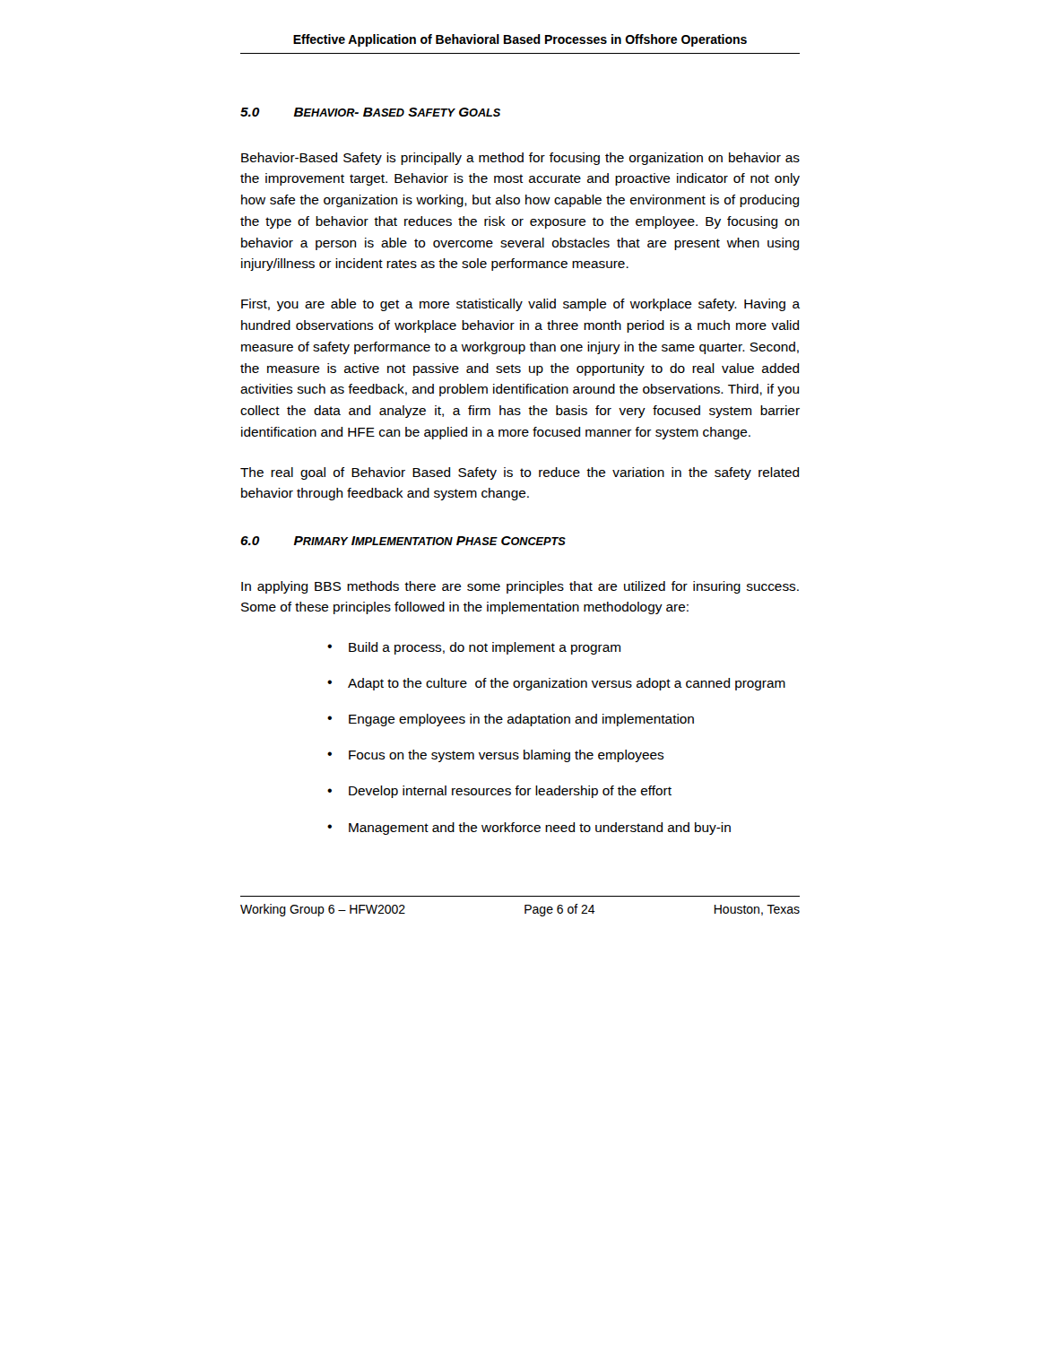Effective Application of Behavioral Based Processes in Offshore Operations
5.0 BEHAVIOR- BASED SAFETY GOALS
Behavior-Based Safety is principally a method for focusing the organization on behavior as the improvement target. Behavior is the most accurate and proactive indicator of not only how safe the organization is working, but also how capable the environment is of producing the type of behavior that reduces the risk or exposure to the employee. By focusing on behavior a person is able to overcome several obstacles that are present when using injury/illness or incident rates as the sole performance measure.
First, you are able to get a more statistically valid sample of workplace safety. Having a hundred observations of workplace behavior in a three month period is a much more valid measure of safety performance to a workgroup than one injury in the same quarter. Second, the measure is active not passive and sets up the opportunity to do real value added activities such as feedback, and problem identification around the observations. Third, if you collect the data and analyze it, a firm has the basis for very focused system barrier identification and HFE can be applied in a more focused manner for system change.
The real goal of Behavior Based Safety is to reduce the variation in the safety related behavior through feedback and system change.
6.0 PRIMARY IMPLEMENTATION PHASE CONCEPTS
In applying BBS methods there are some principles that are utilized for insuring success. Some of these principles followed in the implementation methodology are:
Build a process, do not implement a program
Adapt to the culture of the organization versus adopt a canned program
Engage employees in the adaptation and implementation
Focus on the system versus blaming the employees
Develop internal resources for leadership of the effort
Management and the workforce need to understand and buy-in
Working Group 6 – HFW2002 Page 6 of 24 Houston, Texas